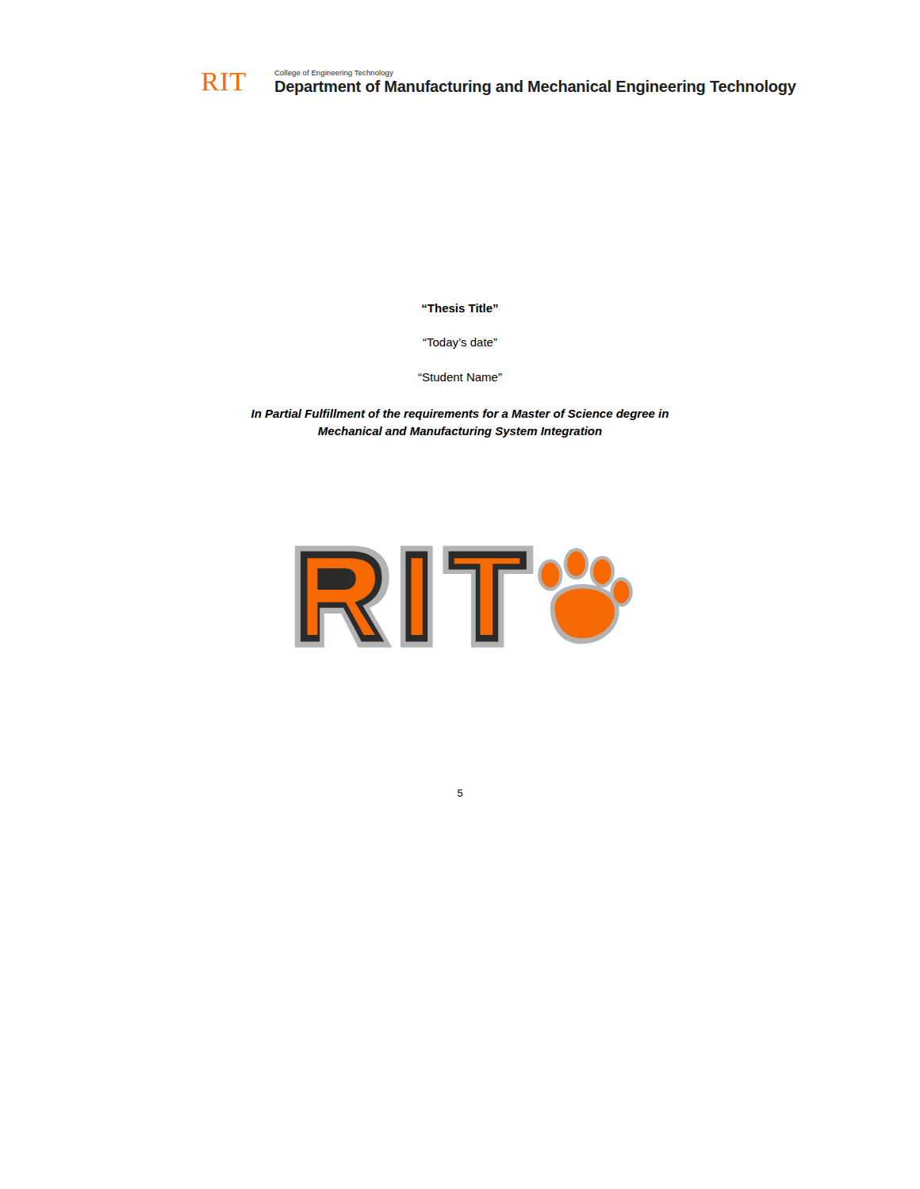RIT
College of Engineering Technology
Department of Manufacturing and Mechanical Engineering Technology
“Thesis Title”
“Today’s date”
“Student Name”
In Partial Fulfillment of the requirements for a Master of Science degree in Mechanical and Manufacturing System Integration
5